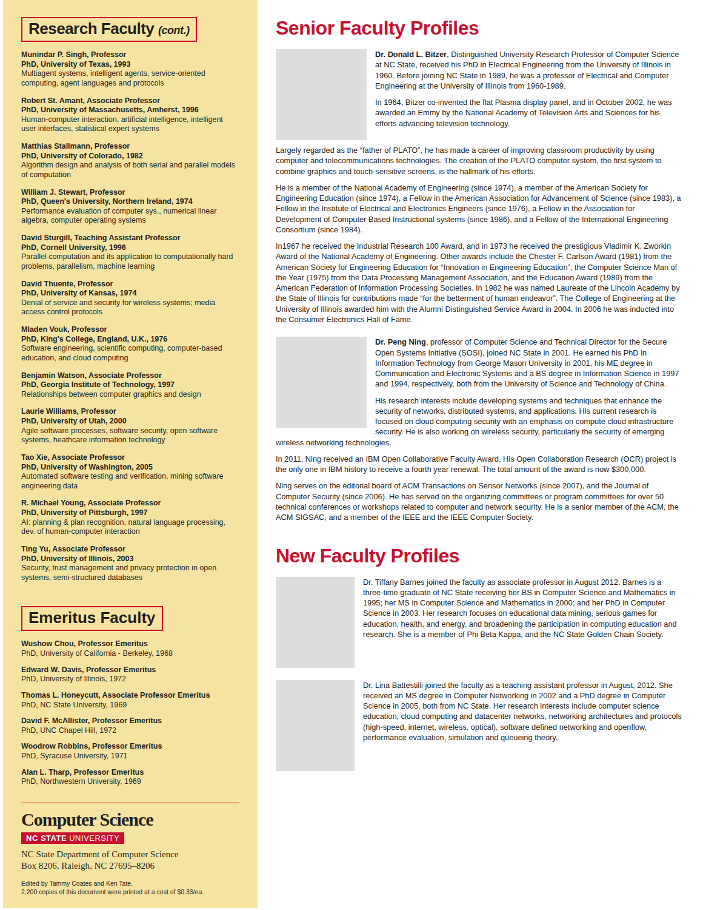Research Faculty (cont.)
Munindar P. Singh, Professor PhD, University of Texas, 1993 Multiagent systems, intelligent agents, service-oriented computing, agent languages and protocols
Robert St. Amant, Associate Professor PhD, University of Massachusetts, Amherst, 1996 Human-computer interaction, artificial intelligence, intelligent user interfaces, statistical expert systems
Matthias Stallmann, Professor PhD, University of Colorado, 1982 Algorithm design and analysis of both serial and parallel models of computation
William J. Stewart, Professor PhD, Queen's University, Northern Ireland, 1974 Performance evaluation of computer sys., numerical linear algebra, computer operating systems
David Sturgill, Teaching Assistant Professor PhD, Cornell University, 1996 Parallel computation and its application to computationally hard problems, parallelism, machine learning
David Thuente, Professor PhD, University of Kansas, 1974 Denial of service and security for wireless systems; media access control protocols
Mladen Vouk, Professor PhD, King's College, England, U.K., 1976 Software engineering, scientific computing, computer-based education, and cloud computing
Benjamin Watson, Associate Professor PhD, Georgia Institute of Technology, 1997 Relationships between computer graphics and design
Laurie Williams, Professor PhD, University of Utah, 2000 Agile software processes, software security, open software systems, heathcare information technology
Tao Xie, Associate Professor PhD, University of Washington, 2005 Automated software testing and verification, mining software engineering data
R. Michael Young, Associate Professor PhD, University of Pittsburgh, 1997 AI: planning & plan recognition, natural language processing, dev. of human-computer interaction
Ting Yu, Associate Professor PhD, University of Illinois, 2003 Security, trust management and privacy protection in open systems, semi-structured databases
Emeritus Faculty
Wushow Chou, Professor Emeritus PhD, University of California - Berkeley, 1968
Edward W. Davis, Professor Emeritus PhD, University of Illinois, 1972
Thomas L. Honeycutt, Associate Professor Emeritus PhD, NC State University, 1969
David F. McAllister, Professor Emeritus PhD, UNC Chapel Hill, 1972
Woodrow Robbins, Professor Emeritus PhD, Syracuse University, 1971
Alan L. Tharp, Professor Emeritus PhD, Northwestern University, 1969
Computer Science
NC STATE UNIVERSITY
NC State Department of Computer Science
Box 8206, Raleigh, NC 27695–8206
Edited by Tammy Coates and Ken Tate.
2,200 copies of this document were printed at a cost of $0.33/ea.
Senior Faculty Profiles
Dr. Donald L. Bitzer, Distinguished University Research Professor of Computer Science at NC State, received his PhD in Electrical Engineering from the University of Illinois in 1960. Before joining NC State in 1989, he was a professor of Electrical and Computer Engineering at the University of Illinois from 1960-1989.
In 1964, Bitzer co-invented the flat Plasma display panel, and in October 2002, he was awarded an Emmy by the National Academy of Television Arts and Sciences for his efforts advancing television technology.
Largely regarded as the “father of PLATO”, he has made a career of improving classroom productivity by using computer and telecommunications technologies. The creation of the PLATO computer system, the first system to combine graphics and touch-sensitive screens, is the hallmark of his efforts.
He is a member of the National Academy of Engineering (since 1974), a member of the American Society for Engineering Education (since 1974), a Fellow in the American Association for Advancement of Science (since 1983), a Fellow in the Institute of Electrical and Electronics Engineers (since 1976), a Fellow in the Association for Development of Computer Based Instructional systems (since 1986), and a Fellow of the International Engineering Consortium (since 1984).
In1967 he received the Industrial Research 100 Award, and in 1973 he received the prestigious Vladimir K. Zworkin Award of the National Academy of Engineering. Other awards include the Chester F. Carlson Award (1981) from the American Society for Engineering Education for “Innovation in Engineering Education”, the Computer Science Man of the Year (1975) from the Data Processing Management Association, and the Education Award (1989) from the American Federation of Information Processing Societies. In 1982 he was named Laureate of the Lincoln Academy by the State of Illinois for contributions made “for the betterment of human endeavor”. The College of Engineering at the University of Illinois awarded him with the Alumni Distinguished Service Award in 2004. In 2006 he was inducted into the Consumer Electronics Hall of Fame.
Dr. Peng Ning, professor of Computer Science and Technical Director for the Secure Open Systems Initiative (SOSI), joined NC State in 2001. He earned his PhD in Information Technology from George Mason University in 2001, his ME degree in Communication and Electronic Systems and a BS degree in Information Science in 1997 and 1994, respectively, both from the University of Science and Technology of China.
His research interests include developing systems and techniques that enhance the security of networks, distributed systems, and applications. His current research is focused on cloud computing security with an emphasis on compute cloud infrastructure security. He is also working on wireless security, particularly the security of emerging wireless networking technologies.
In 2011, Ning received an IBM Open Collaborative Faculty Award. His Open Collaboration Research (OCR) project is the only one in IBM history to receive a fourth year renewal. The total amount of the award is now $300,000.
Ning serves on the editorial board of ACM Transactions on Sensor Networks (since 2007), and the Journal of Computer Security (since 2006). He has served on the organizing committees or program committees for over 50 technical conferences or workshops related to computer and network security. He is a senior member of the ACM, the ACM SIGSAC, and a member of the IEEE and the IEEE Computer Society.
New Faculty Profiles
Dr. Tiffany Barnes joined the faculty as associate professor in August 2012. Barnes is a three-time graduate of NC State receiving her BS in Computer Science and Mathematics in 1995; her MS in Computer Science and Mathematics in 2000; and her PhD in Computer Science in 2003. Her research focuses on educational data mining, serious games for education, health, and energy, and broadening the participation in computing education and research. She is a member of Phi Beta Kappa, and the NC State Golden Chain Society.
Dr. Lina Battestilli joined the faculty as a teaching assistant professor in August, 2012. She received an MS degree in Computer Networking in 2002 and a PhD degree in Computer Science in 2005, both from NC State. Her research interests include computer science education, cloud computing and datacenter networks, networking architectures and protocols (high-speed, internet, wireless, optical), software defined networking and openflow, performance evaluation, simulation and queueing theory.